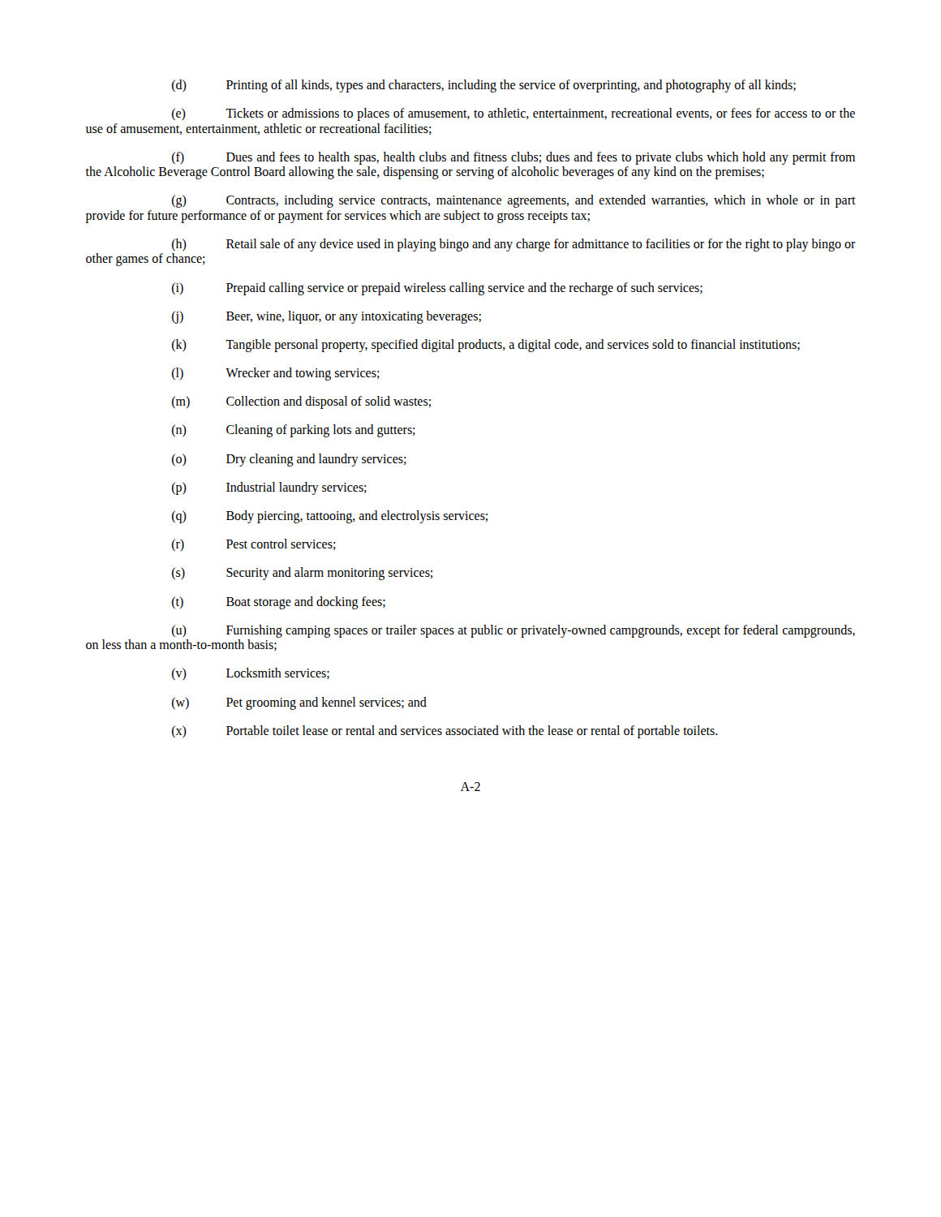(d) Printing of all kinds, types and characters, including the service of overprinting, and photography of all kinds;
(e) Tickets or admissions to places of amusement, to athletic, entertainment, recreational events, or fees for access to or the use of amusement, entertainment, athletic or recreational facilities;
(f) Dues and fees to health spas, health clubs and fitness clubs; dues and fees to private clubs which hold any permit from the Alcoholic Beverage Control Board allowing the sale, dispensing or serving of alcoholic beverages of any kind on the premises;
(g) Contracts, including service contracts, maintenance agreements, and extended warranties, which in whole or in part provide for future performance of or payment for services which are subject to gross receipts tax;
(h) Retail sale of any device used in playing bingo and any charge for admittance to facilities or for the right to play bingo or other games of chance;
(i) Prepaid calling service or prepaid wireless calling service and the recharge of such services;
(j) Beer, wine, liquor, or any intoxicating beverages;
(k) Tangible personal property, specified digital products, a digital code, and services sold to financial institutions;
(l) Wrecker and towing services;
(m) Collection and disposal of solid wastes;
(n) Cleaning of parking lots and gutters;
(o) Dry cleaning and laundry services;
(p) Industrial laundry services;
(q) Body piercing, tattooing, and electrolysis services;
(r) Pest control services;
(s) Security and alarm monitoring services;
(t) Boat storage and docking fees;
(u) Furnishing camping spaces or trailer spaces at public or privately-owned campgrounds, except for federal campgrounds, on less than a month-to-month basis;
(v) Locksmith services;
(w) Pet grooming and kennel services; and
(x) Portable toilet lease or rental and services associated with the lease or rental of portable toilets.
A-2